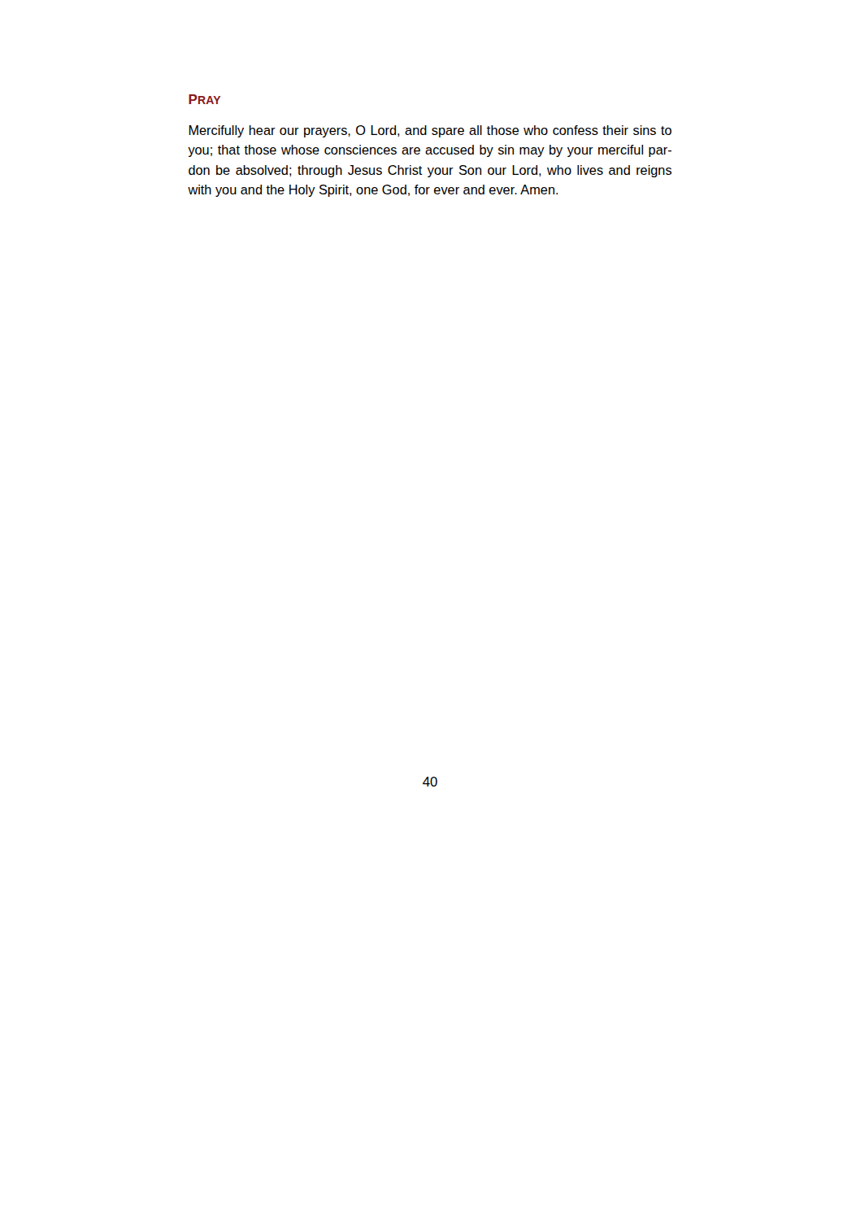Pray
Mercifully hear our prayers, O Lord, and spare all those who confess their sins to you; that those whose consciences are accused by sin may by your merciful pardon be absolved; through Jesus Christ your Son our Lord, who lives and reigns with you and the Holy Spirit, one God, for ever and ever. Amen.
40